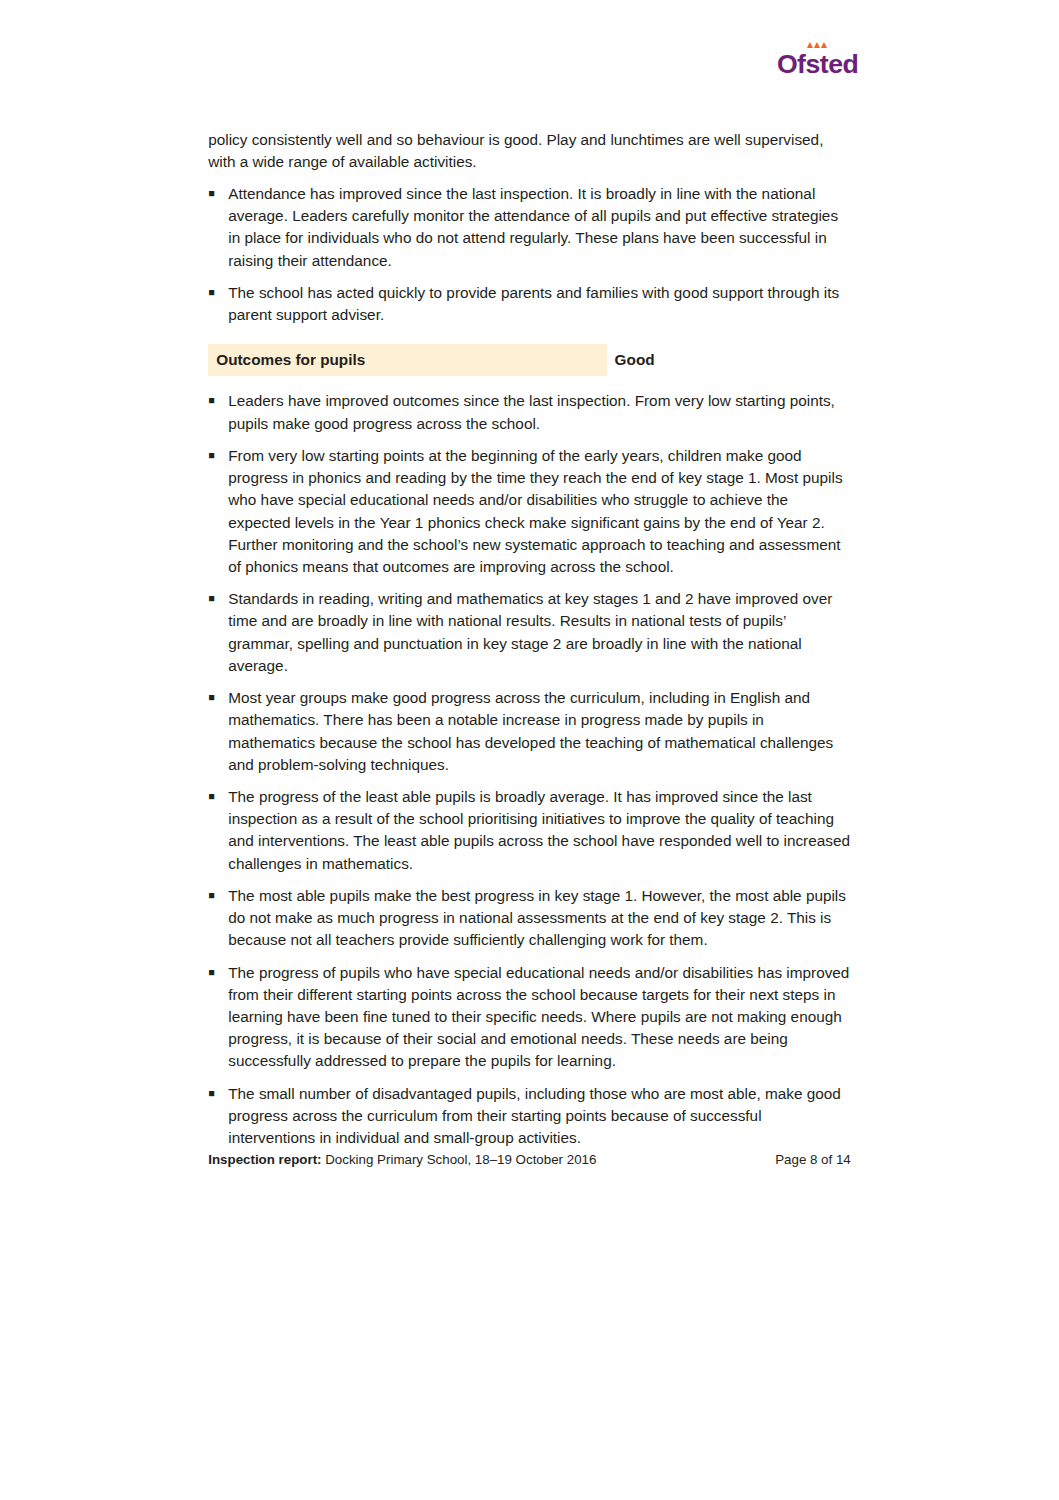▴▴▴
Ofsted
policy consistently well and so behaviour is good. Play and lunchtimes are well supervised, with a wide range of available activities.
Attendance has improved since the last inspection. It is broadly in line with the national average. Leaders carefully monitor the attendance of all pupils and put effective strategies in place for individuals who do not attend regularly. These plans have been successful in raising their attendance.
The school has acted quickly to provide parents and families with good support through its parent support adviser.
Outcomes for pupils
Good
Leaders have improved outcomes since the last inspection. From very low starting points, pupils make good progress across the school.
From very low starting points at the beginning of the early years, children make good progress in phonics and reading by the time they reach the end of key stage 1. Most pupils who have special educational needs and/or disabilities who struggle to achieve the expected levels in the Year 1 phonics check make significant gains by the end of Year 2. Further monitoring and the school’s new systematic approach to teaching and assessment of phonics means that outcomes are improving across the school.
Standards in reading, writing and mathematics at key stages 1 and 2 have improved over time and are broadly in line with national results. Results in national tests of pupils’ grammar, spelling and punctuation in key stage 2 are broadly in line with the national average.
Most year groups make good progress across the curriculum, including in English and mathematics. There has been a notable increase in progress made by pupils in mathematics because the school has developed the teaching of mathematical challenges and problem-solving techniques.
The progress of the least able pupils is broadly average. It has improved since the last inspection as a result of the school prioritising initiatives to improve the quality of teaching and interventions. The least able pupils across the school have responded well to increased challenges in mathematics.
The most able pupils make the best progress in key stage 1. However, the most able pupils do not make as much progress in national assessments at the end of key stage 2. This is because not all teachers provide sufficiently challenging work for them.
The progress of pupils who have special educational needs and/or disabilities has improved from their different starting points across the school because targets for their next steps in learning have been fine tuned to their specific needs. Where pupils are not making enough progress, it is because of their social and emotional needs. These needs are being successfully addressed to prepare the pupils for learning.
The small number of disadvantaged pupils, including those who are most able, make good progress across the curriculum from their starting points because of successful interventions in individual and small-group activities.
Inspection report: Docking Primary School, 18–19 October 2016
Page 8 of 14